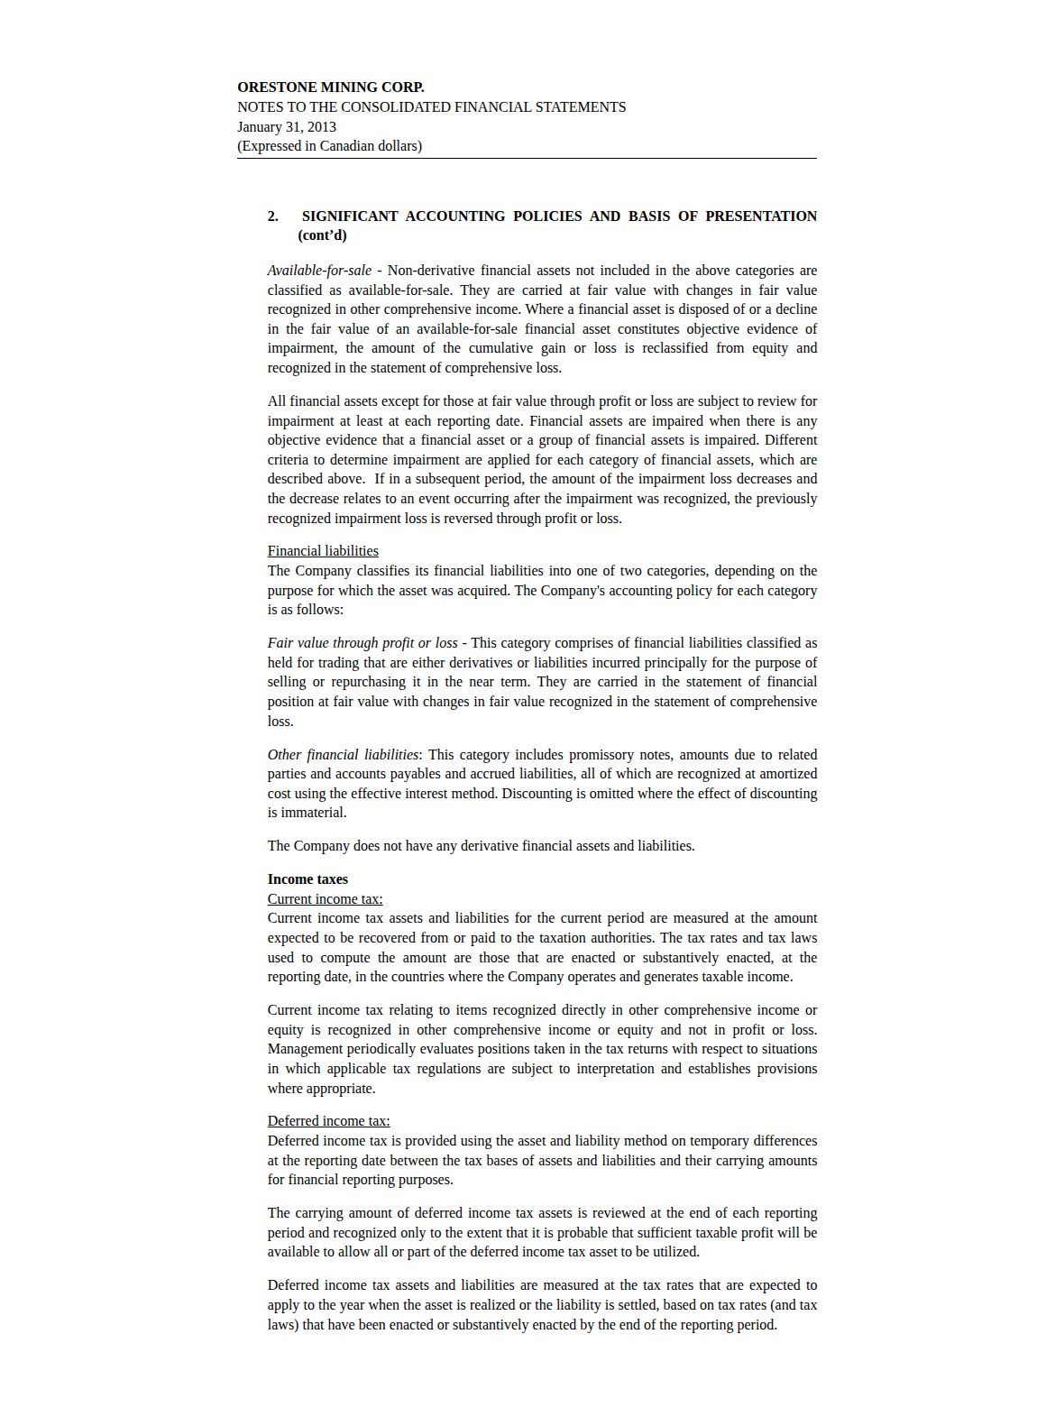Orestone Mining Corp.
NOTES TO THE CONSOLIDATED FINANCIAL STATEMENTS
January 31, 2013
(Expressed in Canadian dollars)
2. SIGNIFICANT ACCOUNTING POLICIES AND BASIS OF PRESENTATION (cont’d)
Available-for-sale - Non-derivative financial assets not included in the above categories are classified as available-for-sale. They are carried at fair value with changes in fair value recognized in other comprehensive income. Where a financial asset is disposed of or a decline in the fair value of an available-for-sale financial asset constitutes objective evidence of impairment, the amount of the cumulative gain or loss is reclassified from equity and recognized in the statement of comprehensive loss.
All financial assets except for those at fair value through profit or loss are subject to review for impairment at least at each reporting date. Financial assets are impaired when there is any objective evidence that a financial asset or a group of financial assets is impaired. Different criteria to determine impairment are applied for each category of financial assets, which are described above. If in a subsequent period, the amount of the impairment loss decreases and the decrease relates to an event occurring after the impairment was recognized, the previously recognized impairment loss is reversed through profit or loss.
Financial liabilities
The Company classifies its financial liabilities into one of two categories, depending on the purpose for which the asset was acquired. The Company's accounting policy for each category is as follows:
Fair value through profit or loss - This category comprises of financial liabilities classified as held for trading that are either derivatives or liabilities incurred principally for the purpose of selling or repurchasing it in the near term. They are carried in the statement of financial position at fair value with changes in fair value recognized in the statement of comprehensive loss.
Other financial liabilities: This category includes promissory notes, amounts due to related parties and accounts payables and accrued liabilities, all of which are recognized at amortized cost using the effective interest method. Discounting is omitted where the effect of discounting is immaterial.
The Company does not have any derivative financial assets and liabilities.
Income taxes
Current income tax:
Current income tax assets and liabilities for the current period are measured at the amount expected to be recovered from or paid to the taxation authorities. The tax rates and tax laws used to compute the amount are those that are enacted or substantively enacted, at the reporting date, in the countries where the Company operates and generates taxable income.
Current income tax relating to items recognized directly in other comprehensive income or equity is recognized in other comprehensive income or equity and not in profit or loss. Management periodically evaluates positions taken in the tax returns with respect to situations in which applicable tax regulations are subject to interpretation and establishes provisions where appropriate.
Deferred income tax:
Deferred income tax is provided using the asset and liability method on temporary differences at the reporting date between the tax bases of assets and liabilities and their carrying amounts for financial reporting purposes.
The carrying amount of deferred income tax assets is reviewed at the end of each reporting period and recognized only to the extent that it is probable that sufficient taxable profit will be available to allow all or part of the deferred income tax asset to be utilized.
Deferred income tax assets and liabilities are measured at the tax rates that are expected to apply to the year when the asset is realized or the liability is settled, based on tax rates (and tax laws) that have been enacted or substantively enacted by the end of the reporting period.